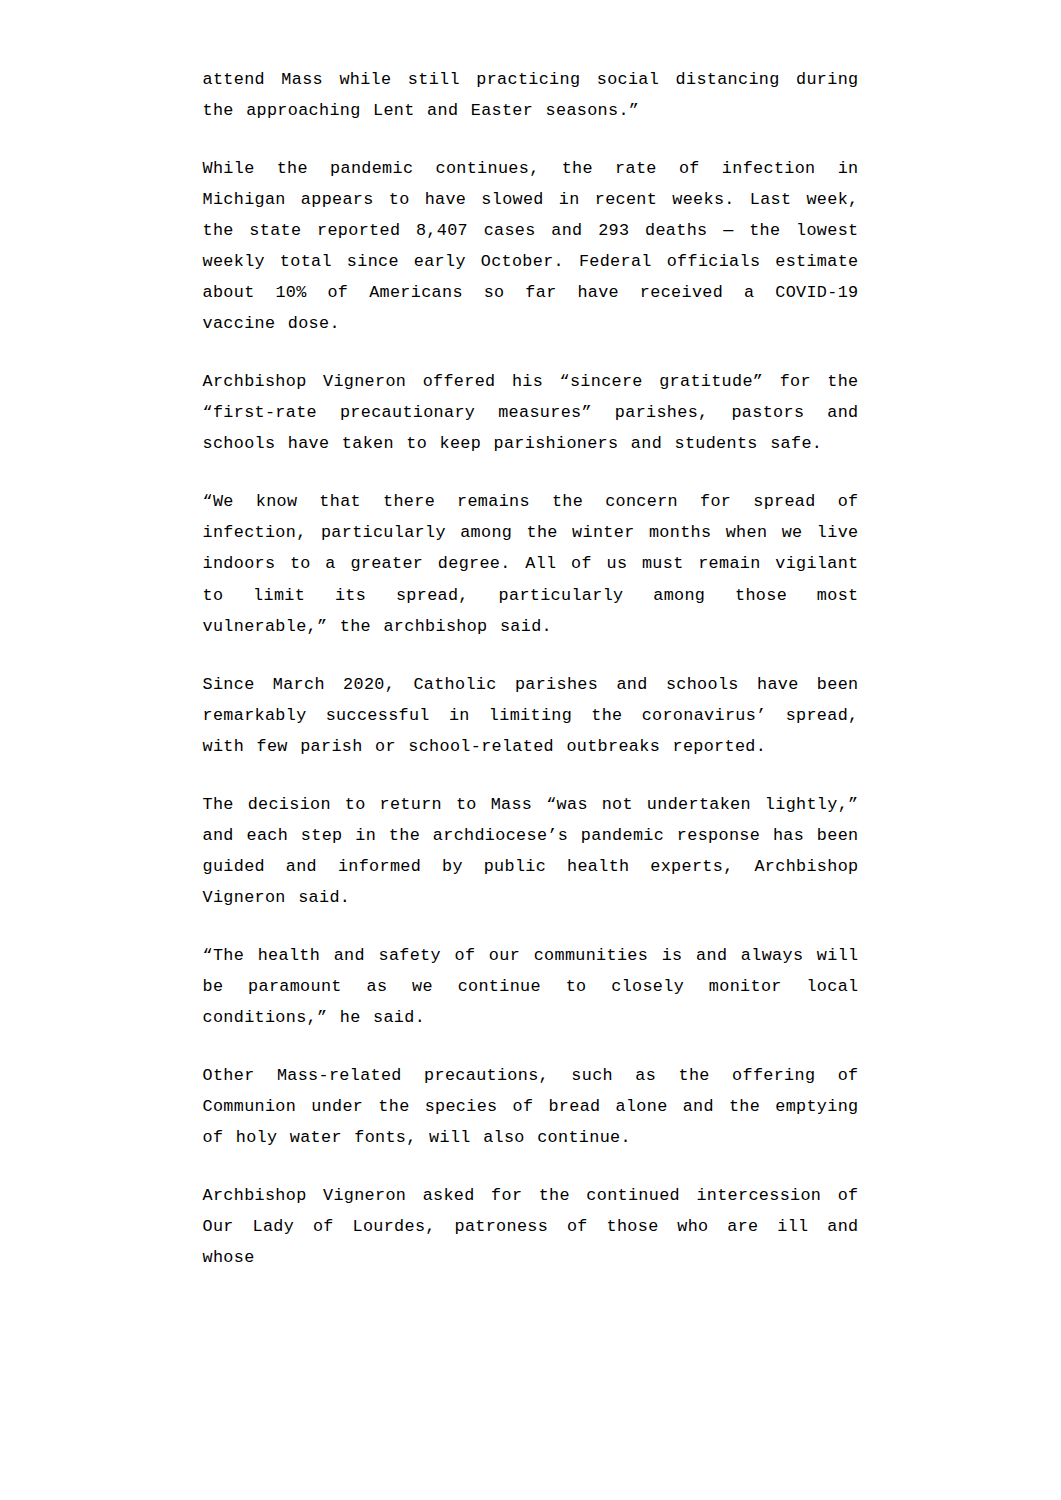attend Mass while still practicing social distancing during the approaching Lent and Easter seasons.”
While the pandemic continues, the rate of infection in Michigan appears to have slowed in recent weeks. Last week, the state reported 8,407 cases and 293 deaths — the lowest weekly total since early October. Federal officials estimate about 10% of Americans so far have received a COVID-19 vaccine dose.
Archbishop Vigneron offered his “sincere gratitude” for the “first-rate precautionary measures” parishes, pastors and schools have taken to keep parishioners and students safe.
“We know that there remains the concern for spread of infection, particularly among the winter months when we live indoors to a greater degree. All of us must remain vigilant to limit its spread, particularly among those most vulnerable,” the archbishop said.
Since March 2020, Catholic parishes and schools have been remarkably successful in limiting the coronavirus’ spread, with few parish or school-related outbreaks reported.
The decision to return to Mass “was not undertaken lightly,” and each step in the archdiocese’s pandemic response has been guided and informed by public health experts, Archbishop Vigneron said.
“The health and safety of our communities is and always will be paramount as we continue to closely monitor local conditions,” he said.
Other Mass-related precautions, such as the offering of Communion under the species of bread alone and the emptying of holy water fonts, will also continue.
Archbishop Vigneron asked for the continued intercession of Our Lady of Lourdes, patroness of those who are ill and whose